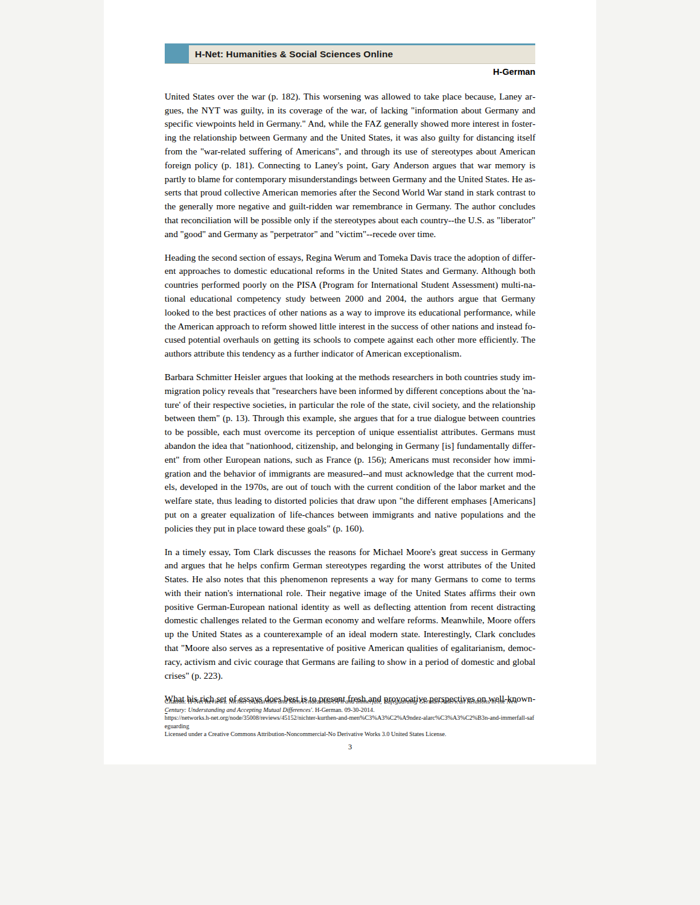H-Net: Humanities & Social Sciences Online
H-German
United States over the war (p. 182). This worsening was allowed to take place because, Laney argues, the NYT was guilty, in its coverage of the war, of lacking "information about Germany and specific viewpoints held in Germany." And, while the FAZ generally showed more interest in fostering the relationship between Germany and the United States, it was also guilty for distancing itself from the "war-related suffering of Americans", and through its use of stereotypes about American foreign policy (p. 181). Connecting to Laney's point, Gary Anderson argues that war memory is partly to blame for contemporary misunderstandings between Germany and the United States. He asserts that proud collective American memories after the Second World War stand in stark contrast to the generally more negative and guilt-ridden war remembrance in Germany. The author concludes that reconciliation will be possible only if the stereotypes about each country--the U.S. as "liberator" and "good" and Germany as "perpetrator" and "victim"--recede over time.
Heading the second section of essays, Regina Werum and Tomeka Davis trace the adoption of different approaches to domestic educational reforms in the United States and Germany. Although both countries performed poorly on the PISA (Program for International Student Assessment) multi-national educational competency study between 2000 and 2004, the authors argue that Germany looked to the best practices of other nations as a way to improve its educational performance, while the American approach to reform showed little interest in the success of other nations and instead focused potential overhauls on getting its schools to compete against each other more efficiently. The authors attribute this tendency as a further indicator of American exceptionalism.
Barbara Schmitter Heisler argues that looking at the methods researchers in both countries study immigration policy reveals that "researchers have been informed by different conceptions about the 'nature' of their respective societies, in particular the role of the state, civil society, and the relationship between them" (p. 13). Through this example, she argues that for a true dialogue between countries to be possible, each must overcome its perception of unique essentialist attributes. Germans must abandon the idea that "nationhood, citizenship, and belonging in Germany [is] fundamentally different" from other European nations, such as France (p. 156); Americans must reconsider how immigration and the behavior of immigrants are measured--and must acknowledge that the current models, developed in the 1970s, are out of touch with the current condition of the labor market and the welfare state, thus leading to distorted policies that draw upon "the different emphases [Americans] put on a greater equalization of life-chances between immigrants and native populations and the policies they put in place toward these goals" (p. 160).
In a timely essay, Tom Clark discusses the reasons for Michael Moore's great success in Germany and argues that he helps confirm German stereotypes regarding the worst attributes of the United States. He also notes that this phenomenon represents a way for many Germans to come to terms with their nation's international role. Their negative image of the United States affirms their own positive German-European national identity as well as deflecting attention from recent distracting domestic challenges related to the German economy and welfare reforms. Meanwhile, Moore offers up the United States as a counterexample of an ideal modern state. Interestingly, Clark concludes that "Moore also serves as a representative of positive American qualities of egalitarianism, democracy, activism and civic courage that Germans are failing to show in a period of domestic and global crises" (p. 223).
What his rich set of essays does best is to present fresh and provocative perspectives on well-known--
Citation: H-Net Reviews. Nichter on Kurthen and MenÃ©ndez-AlarcÃ³n and Immerfall, 'Safeguarding German-American Relations in the New Century: Understanding and Accepting Mutual Differences'. H-German. 09-30-2014.
https://networks.h-net.org/node/35008/reviews/45152/nichter-kurthen-and-men%C3%A3%C2%A9ndez-alarc%C3%A3%C2%B3n-and-immerfall-safeguarding
Licensed under a Creative Commons Attribution-Noncommercial-No Derivative Works 3.0 United States License.
3